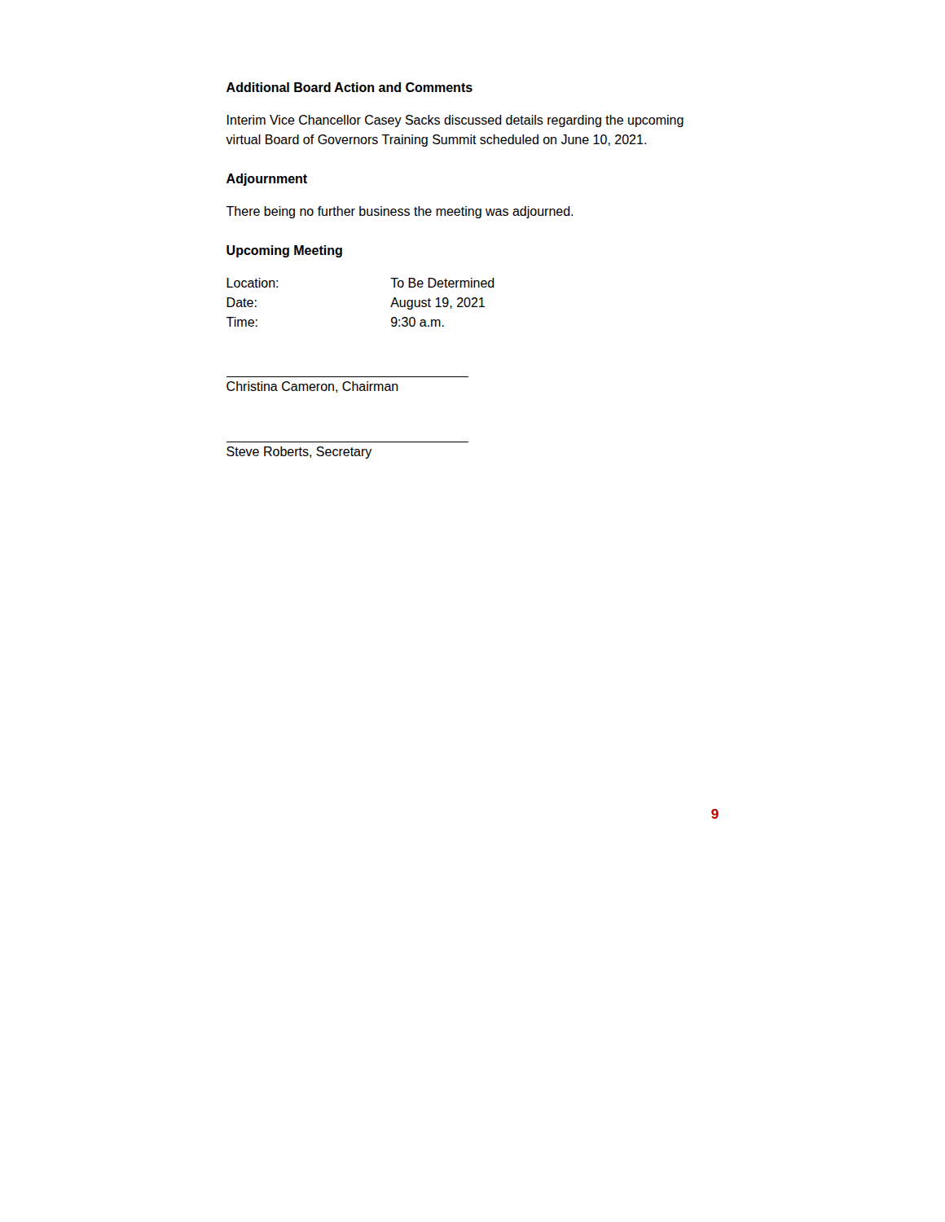Additional Board Action and Comments
Interim Vice Chancellor Casey Sacks discussed details regarding the upcoming virtual Board of Governors Training Summit scheduled on June 10, 2021.
Adjournment
There being no further business the meeting was adjourned.
Upcoming Meeting
| Location: | To Be Determined |
| Date: | August 19, 2021 |
| Time: | 9:30 a.m. |
Christina Cameron, Chairman
Steve Roberts, Secretary
9